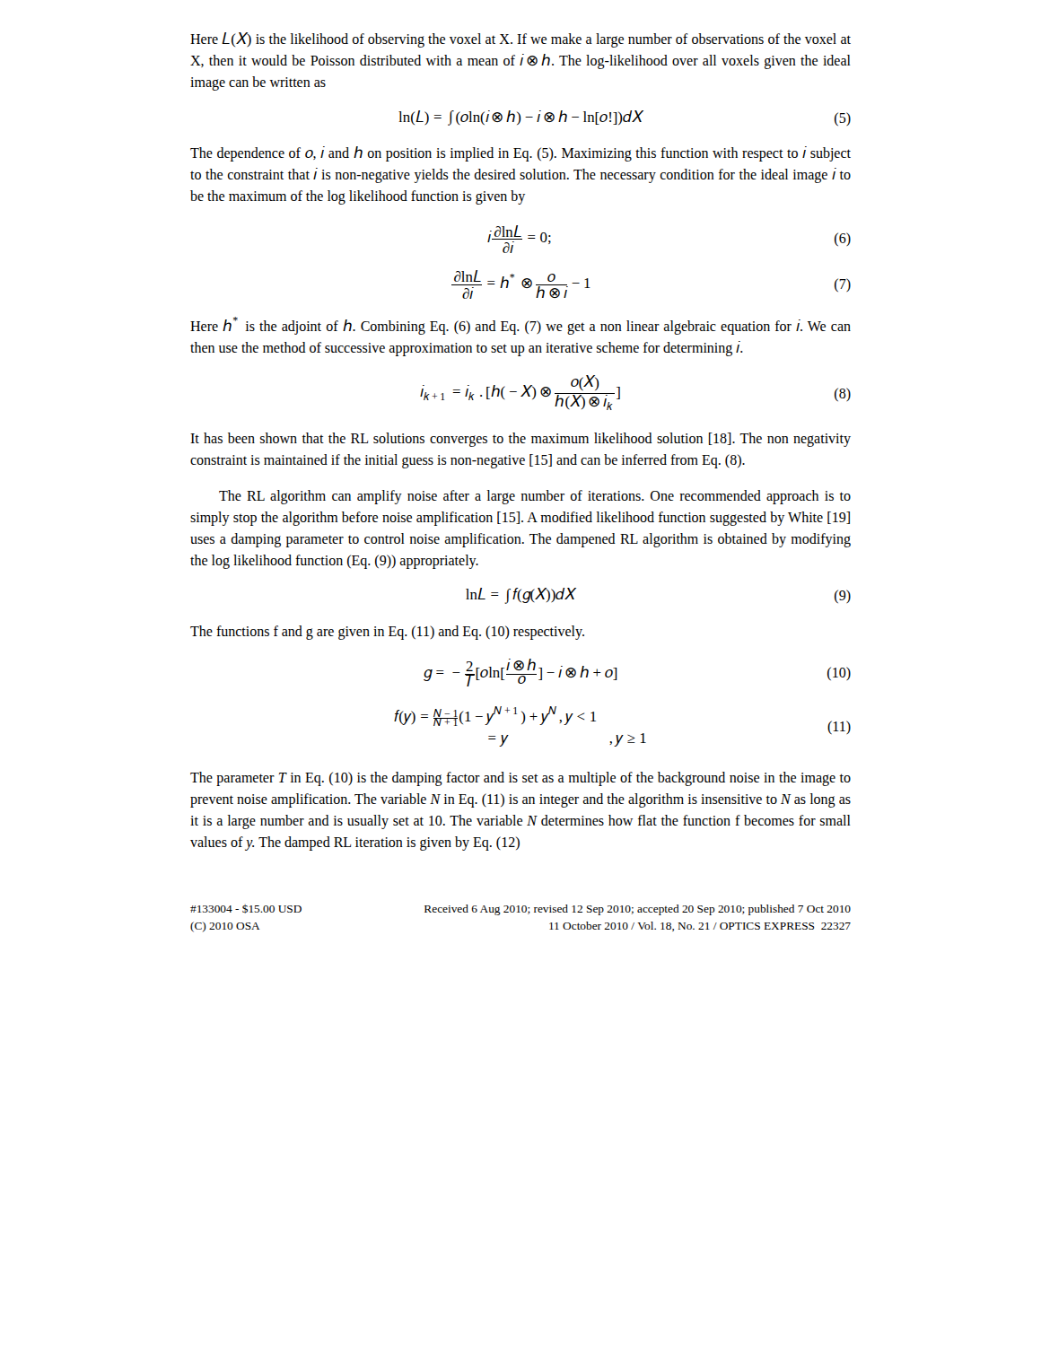Here L(X) is the likelihood of observing the voxel at X. If we make a large number of observations of the voxel at X, then it would be Poisson distributed with a mean of i⊗h. The log-likelihood over all voxels given the ideal image can be written as
ln(L)= ∫ ( oln(i⊗h) −i⊗h −ln [o!] ) dX
(5)
The dependence of o, i and h on position is implied in Eq. (5). Maximizing this function with respect to i subject to the constraint that i is non-negative yields the desired solution. The necessary condition for the ideal image i to be the maximum of the log likelihood function is given by
i ∂lnL ∂i =0;
(6)
∂lnL ∂i = h* ⊗ o h⊗i −1
(7)
Here h* is the adjoint of h. Combining Eq. (6) and Eq. (7) we get a non linear algebraic equation for i. We can then use the method of successive approximation to set up an iterative scheme for determining i.
ik+1 = ik . [ h(−X) ⊗ o(X) h(X)⊗ik ]
(8)
It has been shown that the RL solutions converges to the maximum likelihood solution [18]. The non negativity constraint is maintained if the initial guess is non-negative [15] and can be inferred from Eq. (8).
The RL algorithm can amplify noise after a large number of iterations. One recommended approach is to simply stop the algorithm before noise amplification [15]. A modified likelihood function suggested by White [19] uses a damping parameter to control noise amplification. The dampened RL algorithm is obtained by modifying the log likelihood function (Eq. (9)) appropriately.
lnL= ∫ f(g(X)) dX
(9)
The functions f and g are given in Eq. (11) and Eq. (10) respectively.
g=− 2T [ oln [ i⊗h o ] −i⊗h+o ]
(10)
f(y)= N−1 N+1 ( 1−yN+1 ) +yN ,y<1 =y ,y≥1
(11)
The parameter T in Eq. (10) is the damping factor and is set as a multiple of the background noise in the image to prevent noise amplification. The variable N in Eq. (11) is an integer and the algorithm is insensitive to N as long as it is a large number and is usually set at 10. The variable N determines how flat the function f becomes for small values of y. The damped RL iteration is given by Eq. (12)
#133004 - $15.00 USD Received 6 Aug 2010; revised 12 Sep 2010; accepted 20 Sep 2010; published 7 Oct 2010
(C) 2010 OSA 11 October 2010 / Vol. 18, No. 21 / OPTICS EXPRESS 22327